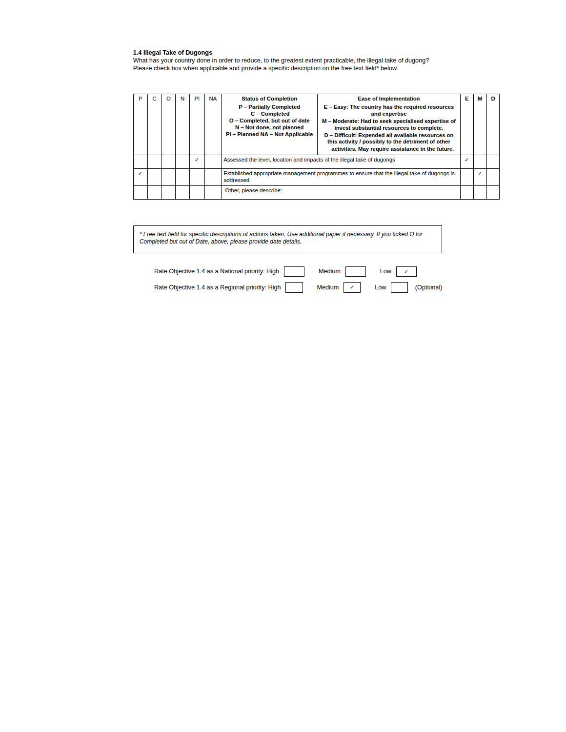1.4 Illegal Take of Dugongs
What has your country done in order to reduce, to the greatest extent practicable, the illegal take of dugong? Please check box when applicable and provide a specific description on the free text field* below.
| P | C | O | N | PI | NA | Status of Completion P – Partially Completed C – Completed O – Completed, but out of date N – Not done, not planned PI – Planned NA – Not Applicable | Ease of Implementation E – Easy: The country has the required resources and expertise M – Moderate: Had to seek specialised expertise of invest substantial resources to complete. D – Difficult: Expended all available resources on this activity / possibly to the detriment of other activities. May require assistance in the future. | E | M | D |
| --- | --- | --- | --- | --- | --- | --- | --- | --- | --- | --- |
| | | | | ✓ | | Assessed the level, location and impacts of the illegal take of dugongs | ✓ | | |
| ✓ | | | | | | Established appropriate management programmes to ensure that the illegal take of dugongs is addressed | | ✓ | |
| | | | | | | Other, please describe: | | | |
* Free text field for specific descriptions of actions taken. Use additional paper if necessary. If you ticked O for Completed but out of Date, above, please provide date details.
Rate Objective 1.4 as a National priority: High Medium Low ✓
Rate Objective 1.4 as a Regional priority: High Medium ✓ Low (Optional)